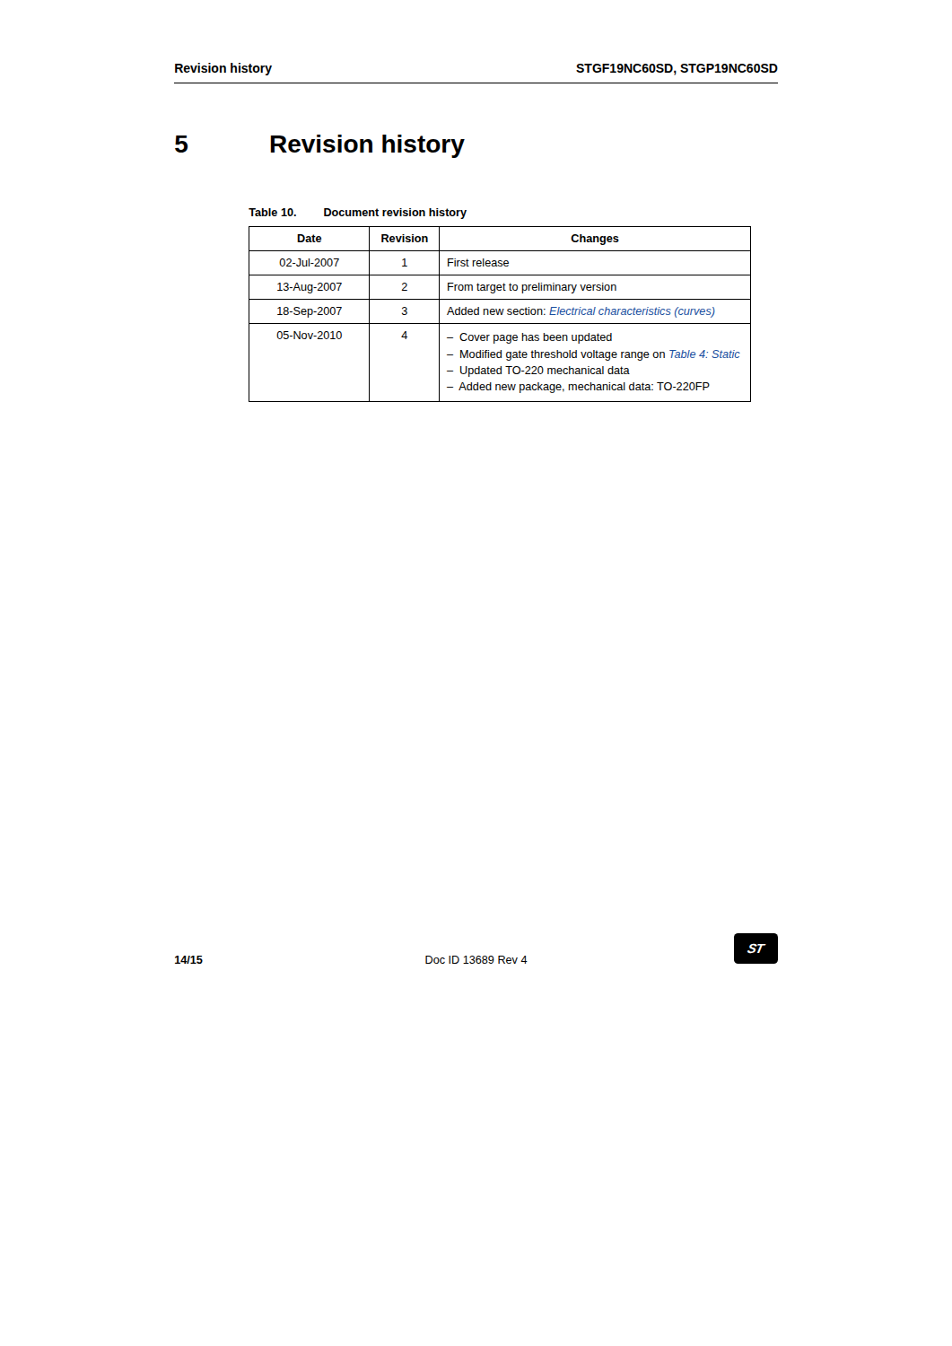Revision history
STGF19NC60SD, STGP19NC60SD
5 Revision history
Table 10. Document revision history
| Date | Revision | Changes |
| --- | --- | --- |
| 02-Jul-2007 | 1 | First release |
| 13-Aug-2007 | 2 | From target to preliminary version |
| 18-Sep-2007 | 3 | Added new section: Electrical characteristics (curves) |
| 05-Nov-2010 | 4 | – Cover page has been updated – Modified gate threshold voltage range on Table 4: Static – Updated TO-220 mechanical data – Added new package, mechanical data: TO-220FP |
14/15
Doc ID 13689 Rev 4